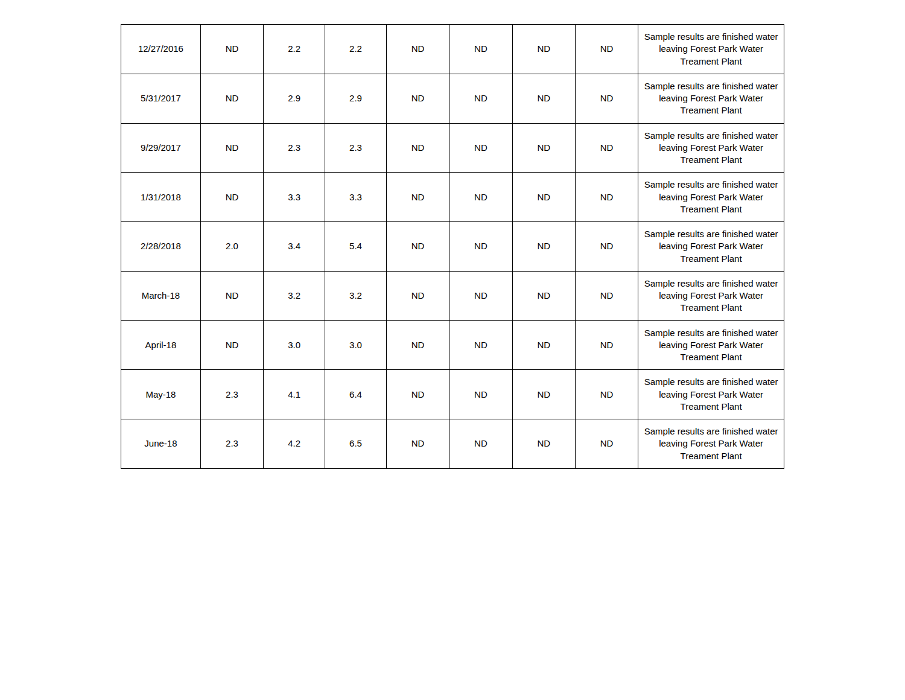| 12/27/2016 | ND | 2.2 | 2.2 | ND | ND | ND | ND | Sample results are finished water leaving Forest Park Water Treament Plant |
| 5/31/2017 | ND | 2.9 | 2.9 | ND | ND | ND | ND | Sample results are finished water leaving Forest Park Water Treament Plant |
| 9/29/2017 | ND | 2.3 | 2.3 | ND | ND | ND | ND | Sample results are finished water leaving Forest Park Water Treament Plant |
| 1/31/2018 | ND | 3.3 | 3.3 | ND | ND | ND | ND | Sample results are finished water leaving Forest Park Water Treament Plant |
| 2/28/2018 | 2.0 | 3.4 | 5.4 | ND | ND | ND | ND | Sample results are finished water leaving Forest Park Water Treament Plant |
| March-18 | ND | 3.2 | 3.2 | ND | ND | ND | ND | Sample results are finished water leaving Forest Park Water Treament Plant |
| April-18 | ND | 3.0 | 3.0 | ND | ND | ND | ND | Sample results are finished water leaving Forest Park Water Treament Plant |
| May-18 | 2.3 | 4.1 | 6.4 | ND | ND | ND | ND | Sample results are finished water leaving Forest Park Water Treament Plant |
| June-18 | 2.3 | 4.2 | 6.5 | ND | ND | ND | ND | Sample results are finished water leaving Forest Park Water Treament Plant |